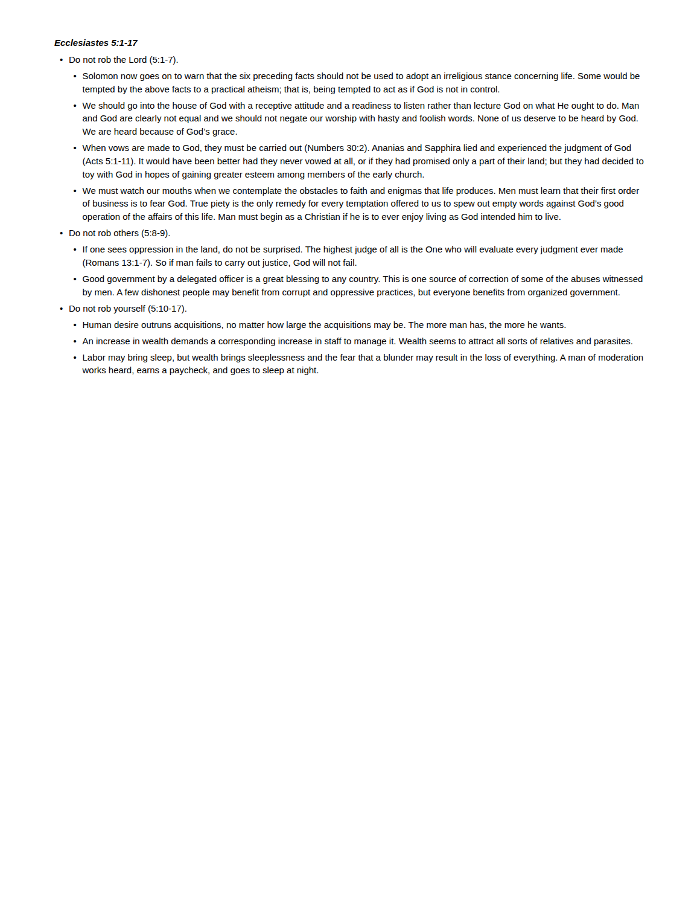Ecclesiastes 5:1-17
Do not rob the Lord (5:1-7).
Solomon now goes on to warn that the six preceding facts should not be used to adopt an irreligious stance concerning life. Some would be tempted by the above facts to a practical atheism; that is, being tempted to act as if God is not in control.
We should go into the house of God with a receptive attitude and a readiness to listen rather than lecture God on what He ought to do. Man and God are clearly not equal and we should not negate our worship with hasty and foolish words. None of us deserve to be heard by God. We are heard because of God’s grace.
When vows are made to God, they must be carried out (Numbers 30:2). Ananias and Sapphira lied and experienced the judgment of God (Acts 5:1-11). It would have been better had they never vowed at all, or if they had promised only a part of their land; but they had decided to toy with God in hopes of gaining greater esteem among members of the early church.
We must watch our mouths when we contemplate the obstacles to faith and enigmas that life produces. Men must learn that their first order of business is to fear God. True piety is the only remedy for every temptation offered to us to spew out empty words against God’s good operation of the affairs of this life. Man must begin as a Christian if he is to ever enjoy living as God intended him to live.
Do not rob others (5:8-9).
If one sees oppression in the land, do not be surprised. The highest judge of all is the One who will evaluate every judgment ever made (Romans 13:1-7). So if man fails to carry out justice, God will not fail.
Good government by a delegated officer is a great blessing to any country. This is one source of correction of some of the abuses witnessed by men. A few dishonest people may benefit from corrupt and oppressive practices, but everyone benefits from organized government.
Do not rob yourself (5:10-17).
Human desire outruns acquisitions, no matter how large the acquisitions may be. The more man has, the more he wants.
An increase in wealth demands a corresponding increase in staff to manage it. Wealth seems to attract all sorts of relatives and parasites.
Labor may bring sleep, but wealth brings sleeplessness and the fear that a blunder may result in the loss of everything. A man of moderation works heard, earns a paycheck, and goes to sleep at night.